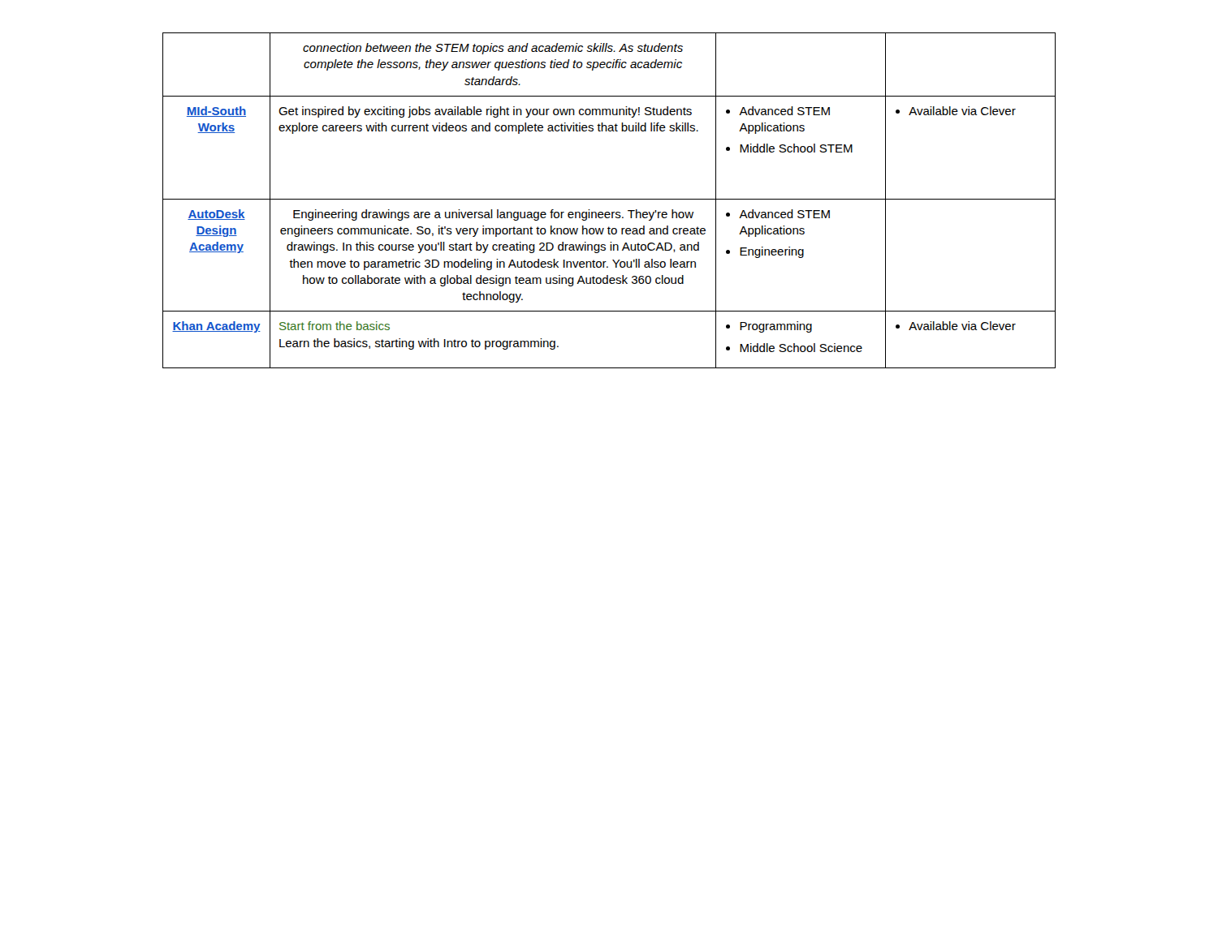| | connection between the STEM topics and academic skills. As students complete the lessons, they answer questions tied to specific academic standards. | | |
| MId-South Works | Get inspired by exciting jobs available right in your own community! Students explore careers with current videos and complete activities that build life skills. | Advanced STEM Applications Middle School STEM | Available via Clever |
| AutoDesk Design Academy | Engineering drawings are a universal language for engineers. They're how engineers communicate. So, it's very important to know how to read and create drawings. In this course you'll start by creating 2D drawings in AutoCAD, and then move to parametric 3D modeling in Autodesk Inventor. You'll also learn how to collaborate with a global design team using Autodesk 360 cloud technology. | Advanced STEM Applications Engineering | |
| Khan Academy | Start from the basics Learn the basics, starting with Intro to programming. | Programming Middle School Science | Available via Clever |